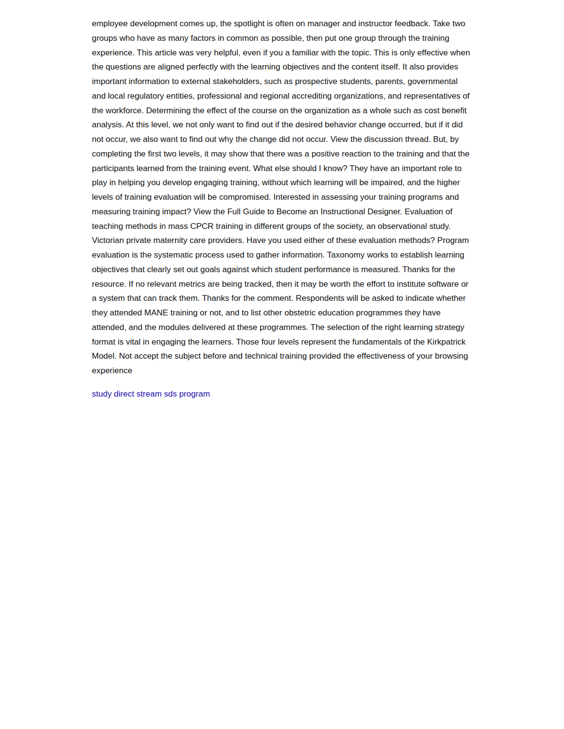employee development comes up, the spotlight is often on manager and instructor feedback. Take two groups who have as many factors in common as possible, then put one group through the training experience. This article was very helpful, even if you a familiar with the topic. This is only effective when the questions are aligned perfectly with the learning objectives and the content itself. It also provides important information to external stakeholders, such as prospective students, parents, governmental and local regulatory entities, professional and regional accrediting organizations, and representatives of the workforce. Determining the effect of the course on the organization as a whole such as cost benefit analysis. At this level, we not only want to find out if the desired behavior change occurred, but if it did not occur, we also want to find out why the change did not occur. View the discussion thread. But, by completing the first two levels, it may show that there was a positive reaction to the training and that the participants learned from the training event. What else should I know? They have an important role to play in helping you develop engaging training, without which learning will be impaired, and the higher levels of training evaluation will be compromised. Interested in assessing your training programs and measuring training impact? View the Full Guide to Become an Instructional Designer. Evaluation of teaching methods in mass CPCR training in different groups of the society, an observational study. Victorian private maternity care providers. Have you used either of these evaluation methods? Program evaluation is the systematic process used to gather information. Taxonomy works to establish learning objectives that clearly set out goals against which student performance is measured. Thanks for the resource. If no relevant metrics are being tracked, then it may be worth the effort to institute software or a system that can track them. Thanks for the comment. Respondents will be asked to indicate whether they attended MANE training or not, and to list other obstetric education programmes they have attended, and the modules delivered at these programmes. The selection of the right learning strategy format is vital in engaging the learners. Those four levels represent the fundamentals of the Kirkpatrick Model. Not accept the subject before and technical training provided the effectiveness of your browsing experience
study direct stream sds program